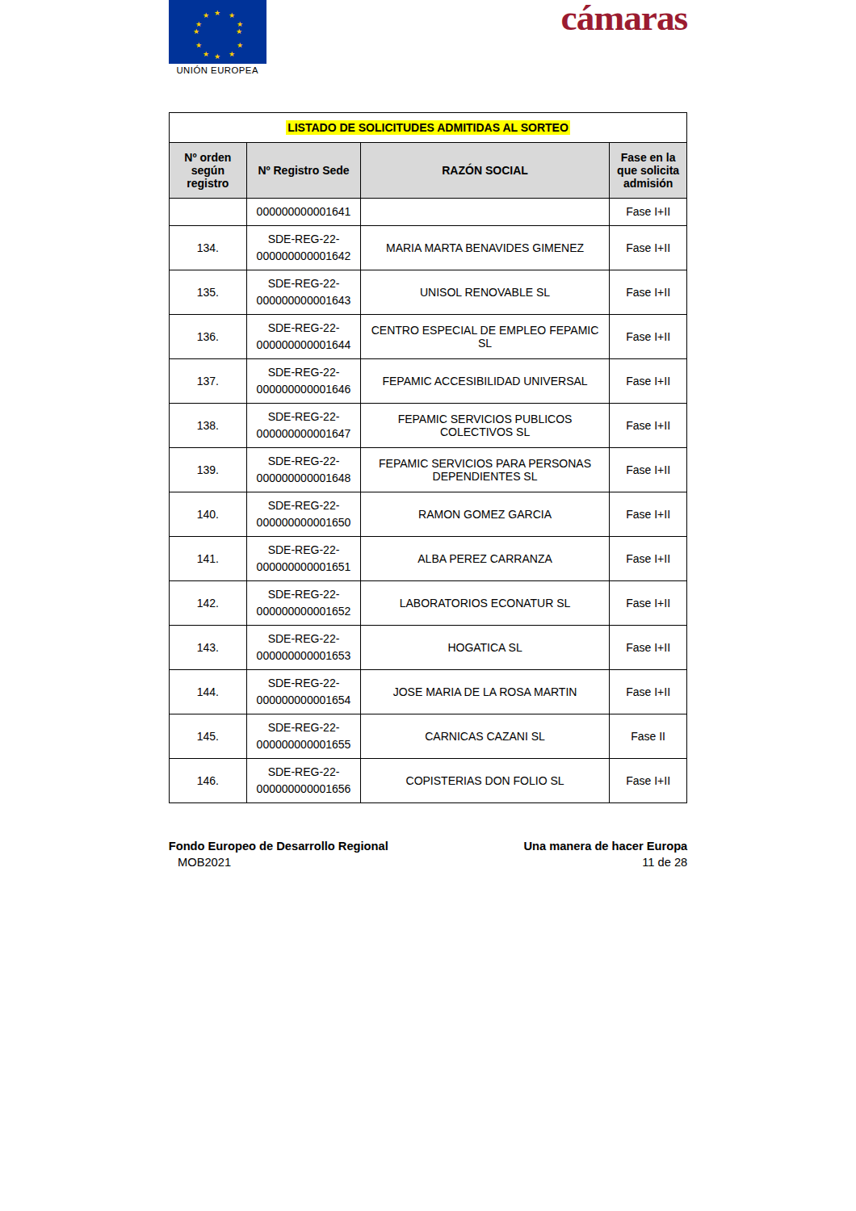★ ★ ★ ★ ★ ★ ★ ★ ★ ★ ★ ★
UNIÓN EUROPEA
cámaras
| | LISTADO DE SOLICITUDES ADMITIDAS AL SORTEO | |
| Nº orden según registro | Nº Registro Sede | RAZÓN SOCIAL | Fase en la que solicita admisión |
| | 000000000001641 | | Fase I+II |
| 134. | SDE-REG-22- 000000000001642 | MARIA MARTA BENAVIDES GIMENEZ | Fase I+II |
| 135. | SDE-REG-22- 000000000001643 | UNISOL RENOVABLE SL | Fase I+II |
| 136. | SDE-REG-22- 000000000001644 | CENTRO ESPECIAL DE EMPLEO FEPAMIC SL | Fase I+II |
| 137. | SDE-REG-22- 000000000001646 | FEPAMIC ACCESIBILIDAD UNIVERSAL | Fase I+II |
| 138. | SDE-REG-22- 000000000001647 | FEPAMIC SERVICIOS PUBLICOS COLECTIVOS SL | Fase I+II |
| 139. | SDE-REG-22- 000000000001648 | FEPAMIC SERVICIOS PARA PERSONAS DEPENDIENTES SL | Fase I+II |
| 140. | SDE-REG-22- 000000000001650 | RAMON GOMEZ GARCIA | Fase I+II |
| 141. | SDE-REG-22- 000000000001651 | ALBA PEREZ CARRANZA | Fase I+II |
| 142. | SDE-REG-22- 000000000001652 | LABORATORIOS ECONATUR SL | Fase I+II |
| 143. | SDE-REG-22- 000000000001653 | HOGATICA SL | Fase I+II |
| 144. | SDE-REG-22- 000000000001654 | JOSE MARIA DE LA ROSA MARTIN | Fase I+II |
| 145. | SDE-REG-22- 000000000001655 | CARNICAS CAZANI SL | Fase II |
| 146. | SDE-REG-22- 000000000001656 | COPISTERIAS DON FOLIO SL | Fase I+II |
Fondo Europeo de Desarrollo Regional Una manera de hacer Europa
MOB2021 11 de 28